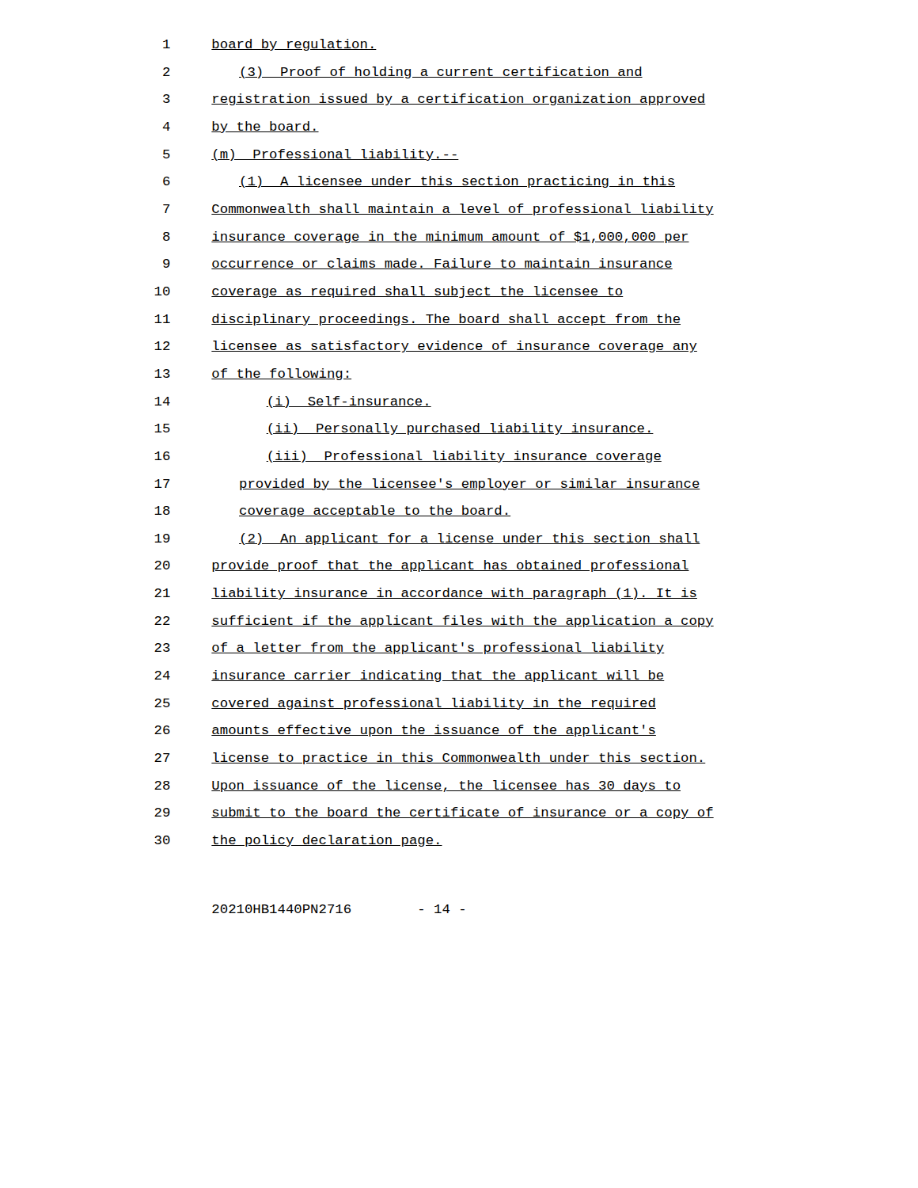board by regulation.
(3) Proof of holding a current certification and
registration issued by a certification organization approved
by the board.
(m) Professional liability.--
(1) A licensee under this section practicing in this
Commonwealth shall maintain a level of professional liability
insurance coverage in the minimum amount of $1,000,000 per
occurrence or claims made. Failure to maintain insurance
coverage as required shall subject the licensee to
disciplinary proceedings. The board shall accept from the
licensee as satisfactory evidence of insurance coverage any
of the following:
(i) Self-insurance.
(ii) Personally purchased liability insurance.
(iii) Professional liability insurance coverage
provided by the licensee's employer or similar insurance
coverage acceptable to the board.
(2) An applicant for a license under this section shall
provide proof that the applicant has obtained professional
liability insurance in accordance with paragraph (1). It is
sufficient if the applicant files with the application a copy
of a letter from the applicant's professional liability
insurance carrier indicating that the applicant will be
covered against professional liability in the required
amounts effective upon the issuance of the applicant's
license to practice in this Commonwealth under this section.
Upon issuance of the license, the licensee has 30 days to
submit to the board the certificate of insurance or a copy of
the policy declaration page.
20210HB1440PN2716 - 14 -